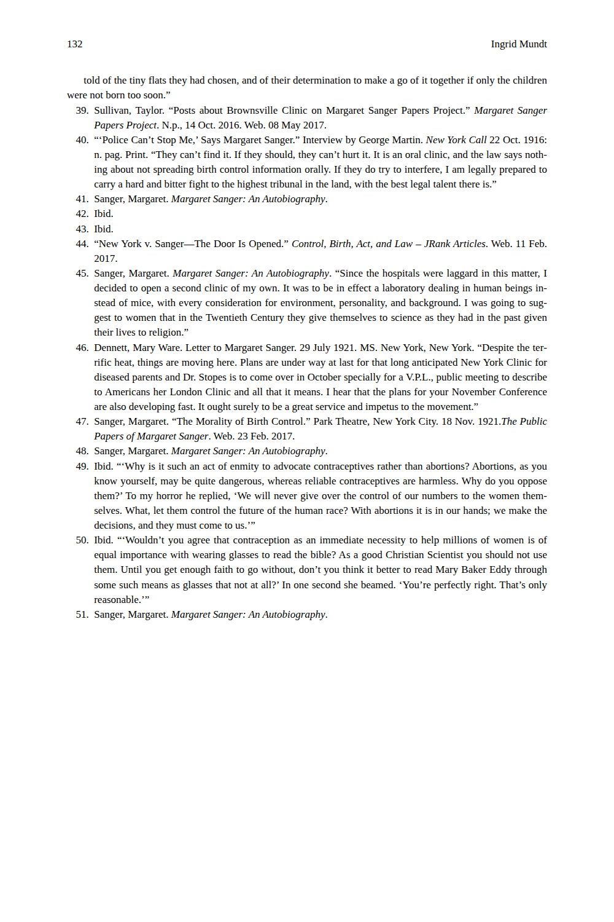132 Ingrid Mundt
told of the tiny flats they had chosen, and of their determination to make a go of it together if only the children were not born too soon.”
39. Sullivan, Taylor. “Posts about Brownsville Clinic on Margaret Sanger Papers Project.” Margaret Sanger Papers Project. N.p., 14 Oct. 2016. Web. 08 May 2017.
40.“‘Police Can’t Stop Me,’ Says Margaret Sanger.” Interview by George Martin. New York Call 22 Oct. 1916: n. pag. Print. “They can’t find it. If they should, they can’t hurt it. It is an oral clinic, and the law says nothing about not spreading birth control information orally. If they do try to interfere, I am legally prepared to carry a hard and bitter fight to the highest tribunal in the land, with the best legal talent there is.”
41. Sanger, Margaret. Margaret Sanger: An Autobiography.
42. Ibid.
43. Ibid.
44.“New York v. Sanger—The Door Is Opened.” Control, Birth, Act, and Law – JRank Articles. Web. 11 Feb. 2017.
45. Sanger, Margaret. Margaret Sanger: An Autobiography. “Since the hospitals were laggard in this matter, I decided to open a second clinic of my own. It was to be in effect a laboratory dealing in human beings instead of mice, with every consideration for environment, personality, and background. I was going to suggest to women that in the Twentieth Century they give themselves to science as they had in the past given their lives to religion.”
46. Dennett, Mary Ware. Letter to Margaret Sanger. 29 July 1921. MS. New York, New York. “Despite the terrific heat, things are moving here. Plans are under way at last for that long anticipated New York Clinic for diseased parents and Dr. Stopes is to come over in October specially for a V.P.L., public meeting to describe to Americans her London Clinic and all that it means. I hear that the plans for your November Conference are also developing fast. It ought surely to be a great service and impetus to the movement.”
47. Sanger, Margaret. “The Morality of Birth Control.” Park Theatre, New York City. 18 Nov. 1921.The Public Papers of Margaret Sanger. Web. 23 Feb. 2017.
48. Sanger, Margaret. Margaret Sanger: An Autobiography.
49. Ibid. “‘Why is it such an act of enmity to advocate contraceptives rather than abortions? Abortions, as you know yourself, may be quite dangerous, whereas reliable contraceptives are harmless. Why do you oppose them?’ To my horror he replied, ‘We will never give over the control of our numbers to the women themselves. What, let them control the future of the human race? With abortions it is in our hands; we make the decisions, and they must come to us.’”
50. Ibid. “‘Wouldn’t you agree that contraception as an immediate necessity to help millions of women is of equal importance with wearing glasses to read the bible? As a good Christian Scientist you should not use them. Until you get enough faith to go without, don’t you think it better to read Mary Baker Eddy through some such means as glasses that not at all?’ In one second she beamed. ‘You’re perfectly right. That’s only reasonable.’”
51. Sanger, Margaret. Margaret Sanger: An Autobiography.